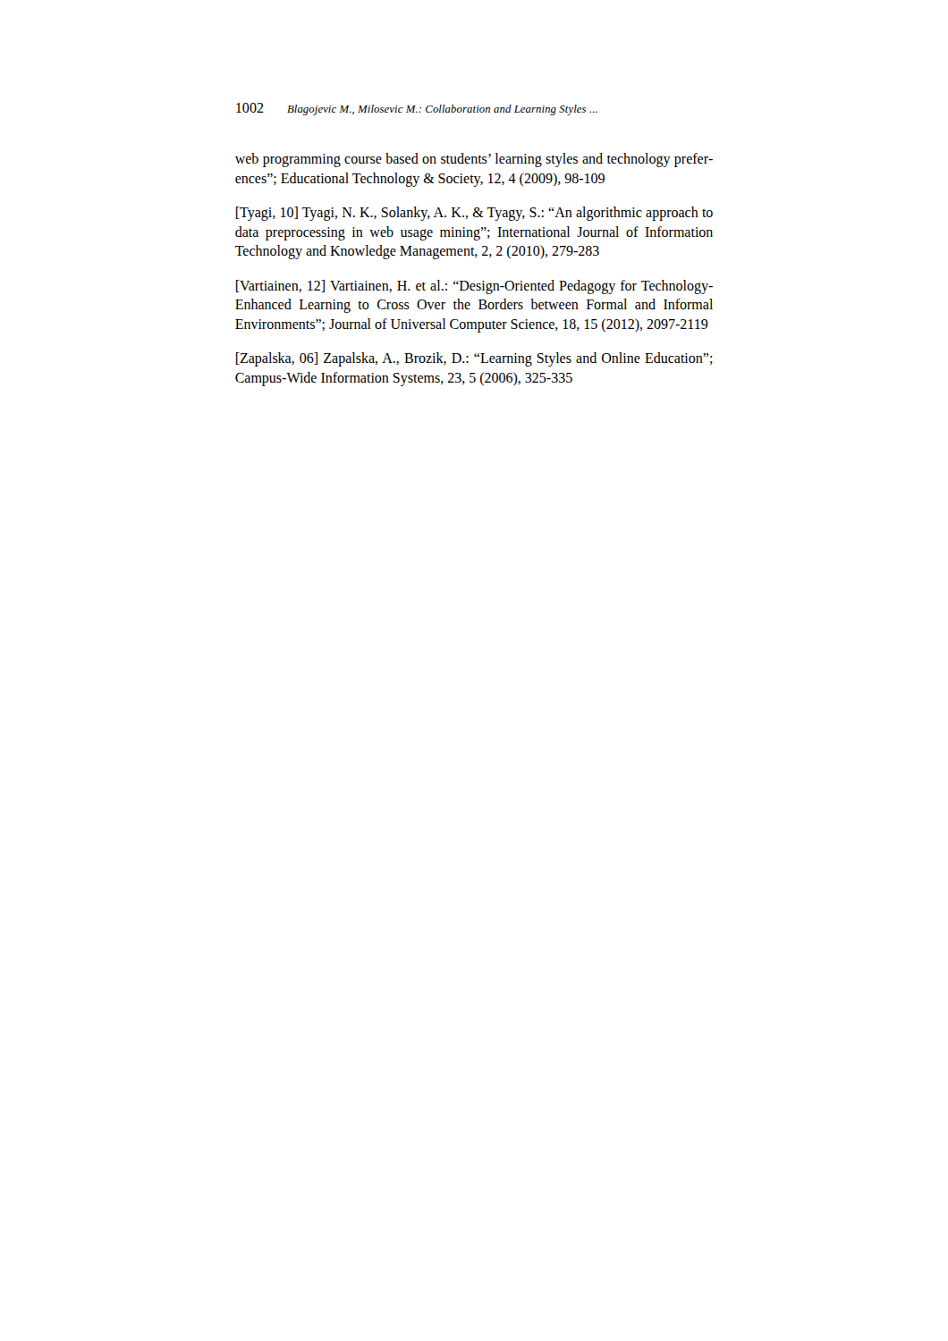1002 Blagojevic M., Milosevic M.: Collaboration and Learning Styles ...
web programming course based on students’ learning styles and technology preferences”; Educational Technology & Society, 12, 4 (2009), 98-109
[Tyagi, 10] Tyagi, N. K., Solanky, A. K., & Tyagy, S.: “An algorithmic approach to data preprocessing in web usage mining”; International Journal of Information Technology and Knowledge Management, 2, 2 (2010), 279-283
[Vartiainen, 12] Vartiainen, H. et al.: “Design-Oriented Pedagogy for Technology-Enhanced Learning to Cross Over the Borders between Formal and Informal Environments”; Journal of Universal Computer Science, 18, 15 (2012), 2097-2119
[Zapalska, 06] Zapalska, A., Brozik, D.: “Learning Styles and Online Education”; Campus-Wide Information Systems, 23, 5 (2006), 325-335